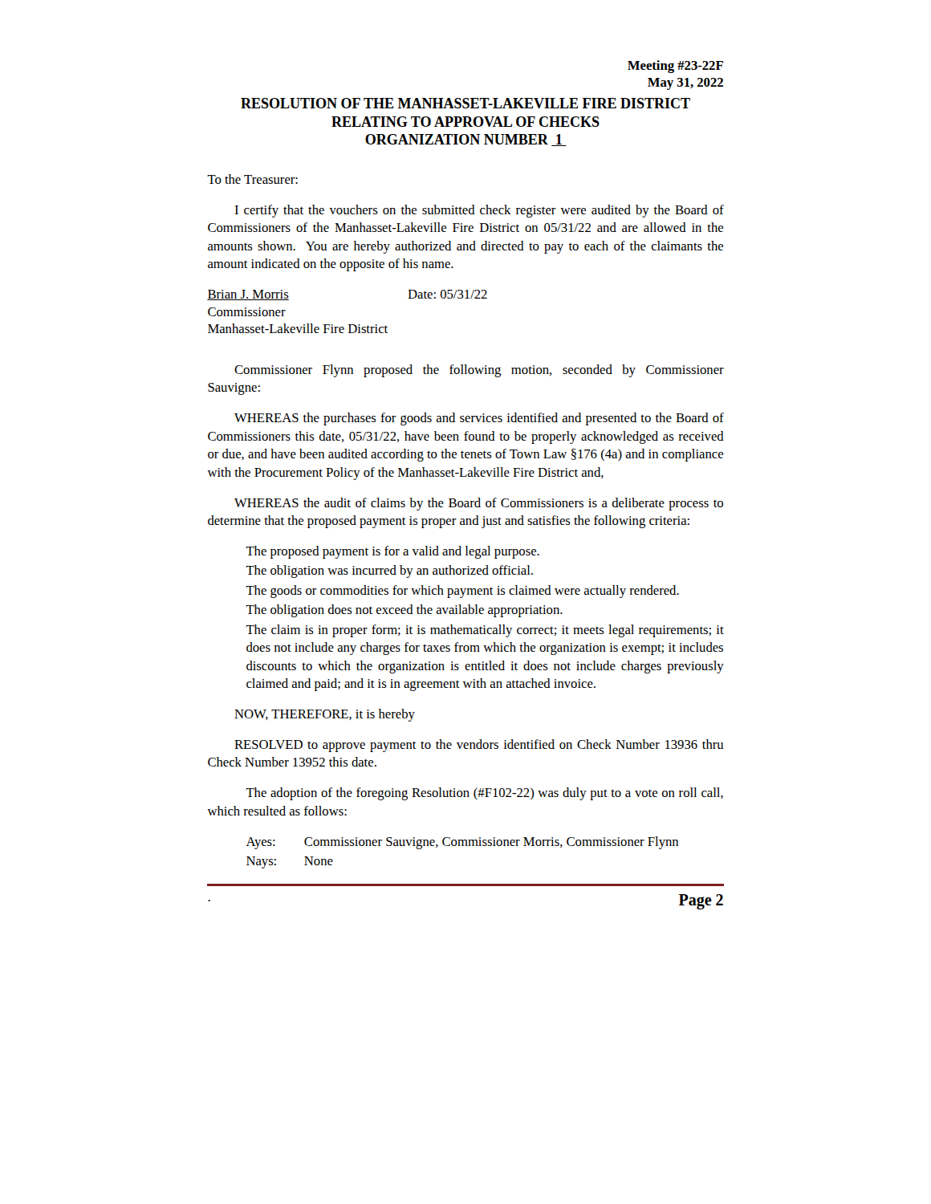Meeting #23-22F
May 31, 2022
Resolution of the Manhasset-Lakeville Fire District
Relating to Approval of Checks
Organization Number 1
To the Treasurer:
I certify that the vouchers on the submitted check register were audited by the Board of Commissioners of the Manhasset-Lakeville Fire District on 05/31/22 and are allowed in the amounts shown. You are hereby authorized and directed to pay to each of the claimants the amount indicated on the opposite of his name.
Brian J. Morris Date: 05/31/22
Commissioner
Manhasset-Lakeville Fire District
Commissioner Flynn proposed the following motion, seconded by Commissioner Sauvigne:
WHEREAS the purchases for goods and services identified and presented to the Board of Commissioners this date, 05/31/22, have been found to be properly acknowledged as received or due, and have been audited according to the tenets of Town Law §176 (4a) and in compliance with the Procurement Policy of the Manhasset-Lakeville Fire District and,
WHEREAS the audit of claims by the Board of Commissioners is a deliberate process to determine that the proposed payment is proper and just and satisfies the following criteria:
The proposed payment is for a valid and legal purpose.
The obligation was incurred by an authorized official.
The goods or commodities for which payment is claimed were actually rendered.
The obligation does not exceed the available appropriation.
The claim is in proper form; it is mathematically correct; it meets legal requirements; it does not include any charges for taxes from which the organization is exempt; it includes discounts to which the organization is entitled it does not include charges previously claimed and paid; and it is in agreement with an attached invoice.
NOW, THEREFORE, it is hereby
RESOLVED to approve payment to the vendors identified on Check Number 13936 thru Check Number 13952 this date.
The adoption of the foregoing Resolution (#F102-22) was duly put to a vote on roll call, which resulted as follows:
| Ayes: | Commissioner Sauvigne, Commissioner Morris, Commissioner Flynn |
| Nays: | None |
.
Page 2